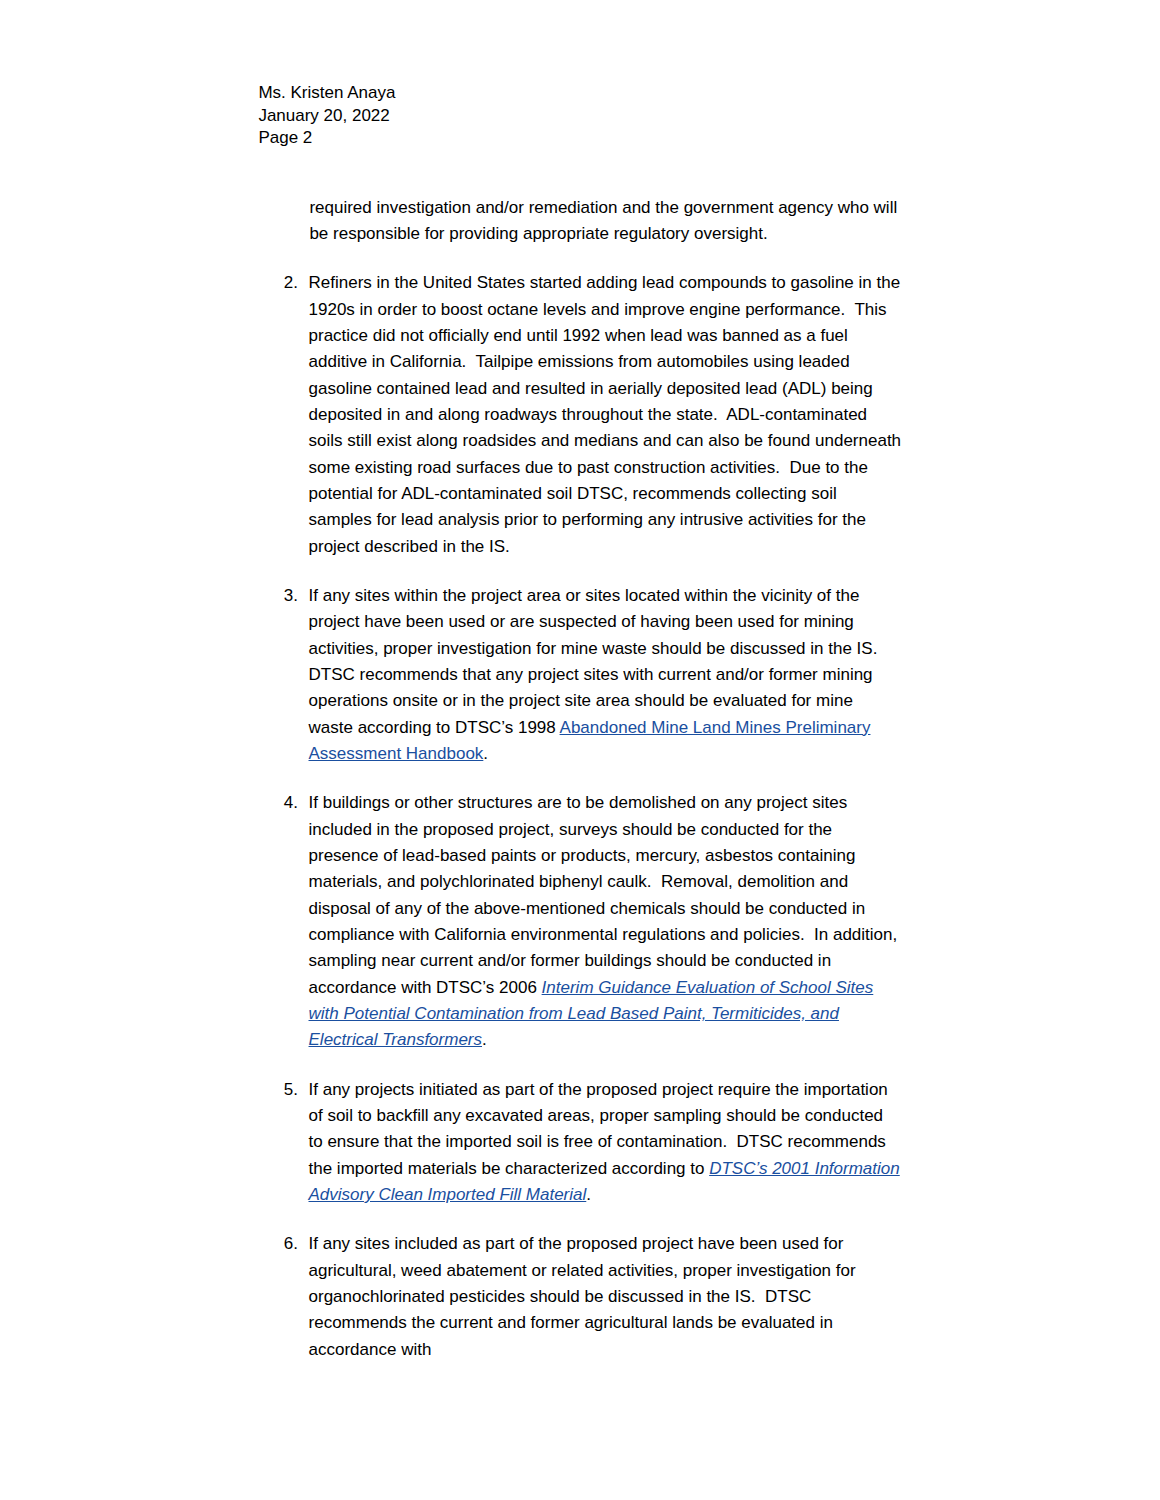Ms. Kristen Anaya
January 20, 2022
Page 2
required investigation and/or remediation and the government agency who will be responsible for providing appropriate regulatory oversight.
Refiners in the United States started adding lead compounds to gasoline in the 1920s in order to boost octane levels and improve engine performance. This practice did not officially end until 1992 when lead was banned as a fuel additive in California. Tailpipe emissions from automobiles using leaded gasoline contained lead and resulted in aerially deposited lead (ADL) being deposited in and along roadways throughout the state. ADL-contaminated soils still exist along roadsides and medians and can also be found underneath some existing road surfaces due to past construction activities. Due to the potential for ADL-contaminated soil DTSC, recommends collecting soil samples for lead analysis prior to performing any intrusive activities for the project described in the IS.
If any sites within the project area or sites located within the vicinity of the project have been used or are suspected of having been used for mining activities, proper investigation for mine waste should be discussed in the IS. DTSC recommends that any project sites with current and/or former mining operations onsite or in the project site area should be evaluated for mine waste according to DTSC’s 1998 Abandoned Mine Land Mines Preliminary Assessment Handbook.
If buildings or other structures are to be demolished on any project sites included in the proposed project, surveys should be conducted for the presence of lead-based paints or products, mercury, asbestos containing materials, and polychlorinated biphenyl caulk. Removal, demolition and disposal of any of the above-mentioned chemicals should be conducted in compliance with California environmental regulations and policies. In addition, sampling near current and/or former buildings should be conducted in accordance with DTSC’s 2006 Interim Guidance Evaluation of School Sites with Potential Contamination from Lead Based Paint, Termiticides, and Electrical Transformers.
If any projects initiated as part of the proposed project require the importation of soil to backfill any excavated areas, proper sampling should be conducted to ensure that the imported soil is free of contamination. DTSC recommends the imported materials be characterized according to DTSC’s 2001 Information Advisory Clean Imported Fill Material.
If any sites included as part of the proposed project have been used for agricultural, weed abatement or related activities, proper investigation for organochlorinated pesticides should be discussed in the IS. DTSC recommends the current and former agricultural lands be evaluated in accordance with